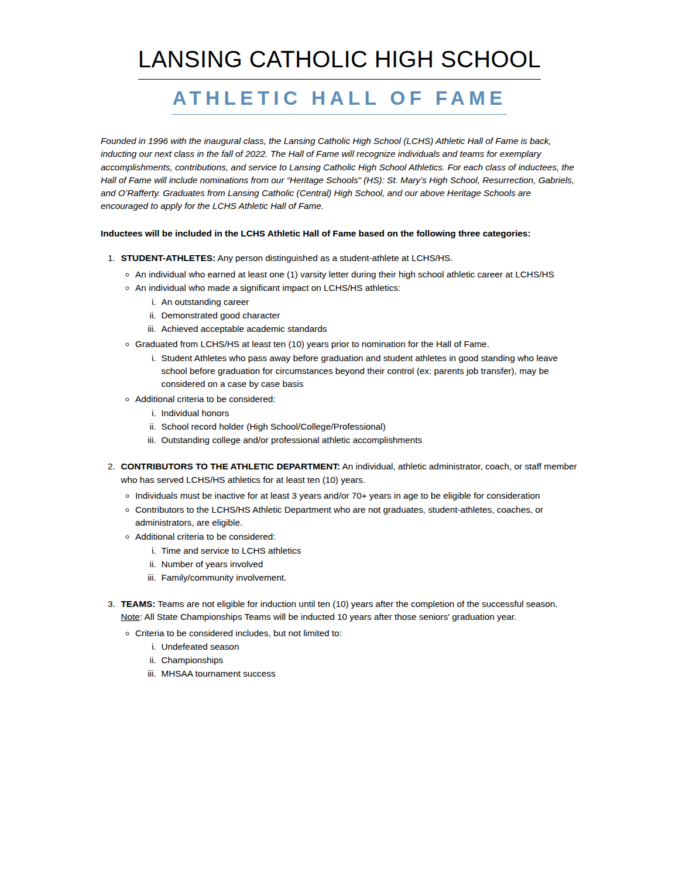LANSING CATHOLIC HIGH SCHOOL
Athletic Hall of Fame
Founded in 1996 with the inaugural class, the Lansing Catholic High School (LCHS) Athletic Hall of Fame is back, inducting our next class in the fall of 2022. The Hall of Fame will recognize individuals and teams for exemplary accomplishments, contributions, and service to Lansing Catholic High School Athletics. For each class of inductees, the Hall of Fame will include nominations from our “Heritage Schools” (HS): St. Mary’s High School, Resurrection, Gabriels, and O’Rafferty. Graduates from Lansing Catholic (Central) High School, and our above Heritage Schools are encouraged to apply for the LCHS Athletic Hall of Fame.
Inductees will be included in the LCHS Athletic Hall of Fame based on the following three categories:
STUDENT-ATHLETES: Any person distinguished as a student-athlete at LCHS/HS.
An individual who earned at least one (1) varsity letter during their high school athletic career at LCHS/HS
An individual who made a significant impact on LCHS/HS athletics:
An outstanding career
Demonstrated good character
Achieved acceptable academic standards
Graduated from LCHS/HS at least ten (10) years prior to nomination for the Hall of Fame.
Student Athletes who pass away before graduation and student athletes in good standing who leave school before graduation for circumstances beyond their control (ex: parents job transfer), may be considered on a case by case basis
Additional criteria to be considered:
Individual honors
School record holder (High School/College/Professional)
Outstanding college and/or professional athletic accomplishments
CONTRIBUTORS TO THE ATHLETIC DEPARTMENT: An individual, athletic administrator, coach, or staff member who has served LCHS/HS athletics for at least ten (10) years.
Individuals must be inactive for at least 3 years and/or 70+ years in age to be eligible for consideration
Contributors to the LCHS/HS Athletic Department who are not graduates, student-athletes, coaches, or administrators, are eligible.
Additional criteria to be considered:
Time and service to LCHS athletics
Number of years involved
Family/community involvement.
TEAMS: Teams are not eligible for induction until ten (10) years after the completion of the successful season. Note: All State Championships Teams will be inducted 10 years after those seniors' graduation year.
Criteria to be considered includes, but not limited to:
Undefeated season
Championships
MHSAA tournament success